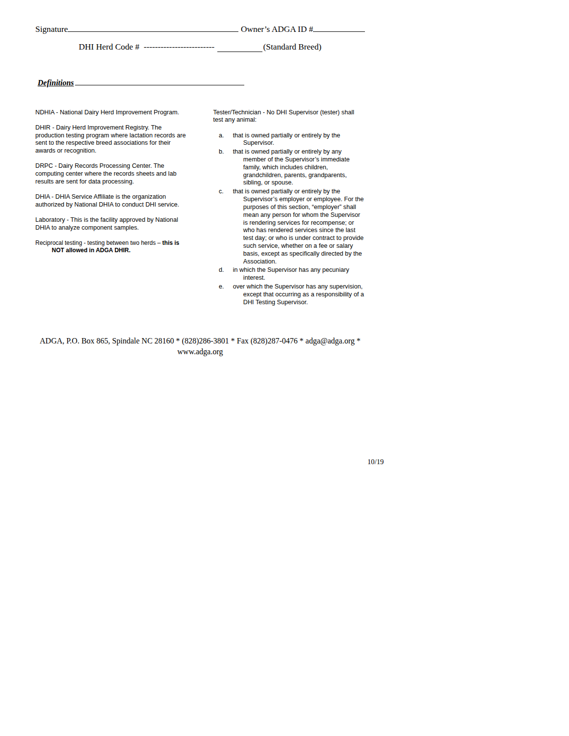Signature Owner’s ADGA ID #
DHI Herd Code # ------------------------- (Standard Breed)
Definitions
NDHIA - National Dairy Herd Improvement Program.
DHIR - Dairy Herd Improvement Registry. The production testing program where lactation records are sent to the respective breed associations for their awards or recognition.
DRPC - Dairy Records Processing Center. The computing center where the records sheets and lab results are sent for data processing.
DHIA - DHIA Service Affiliate is the organization authorized by National DHIA to conduct DHI service.
Laboratory - This is the facility approved by National DHIA to analyze component samples.
Reciprocal testing - testing between two herds – this is NOT allowed in ADGA DHIR.
Tester/Technician - No DHI Supervisor (tester) shall test any animal:
that is owned partially or entirely by the Supervisor.
that is owned partially or entirely by any member of the Supervisor’s immediate family, which includes children, grandchildren, parents, grandparents, sibling, or spouse.
that is owned partially or entirely by the Supervisor’s employer or employee. For the purposes of this section, “employer” shall mean any person for whom the Supervisor is rendering services for recompense; or who has rendered services since the last test day; or who is under contract to provide such service, whether on a fee or salary basis, except as specifically directed by the Association.
in which the Supervisor has any pecuniary interest.
over which the Supervisor has any supervision, except that occurring as a responsibility of a DHI Testing Supervisor.
ADGA, P.O. Box 865, Spindale NC 28160 * (828)286-3801 * Fax (828)287-0476 * adga@adga.org *
www.adga.org
10/19